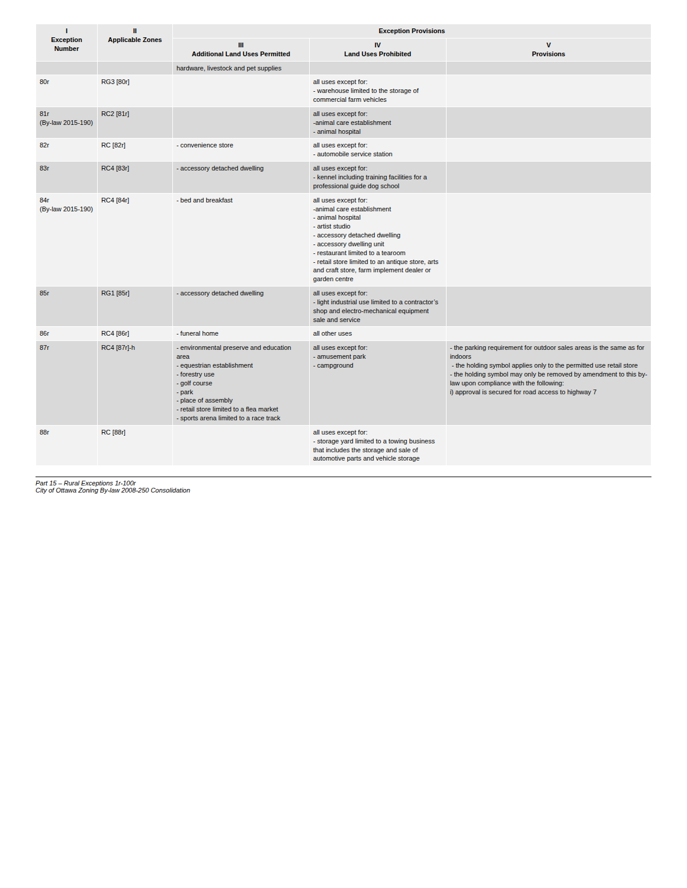| I Exception Number | II Applicable Zones | Exception Provisions |
| --- | --- | --- |
| III Additional Land Uses Permitted | IV Land Uses Prohibited | V Provisions |
| | | hardware, livestock and pet supplies | | |
| 80r | RG3 [80r] | | all uses except for: - warehouse limited to the storage of commercial farm vehicles | |
| 81r (By-law 2015-190) | RC2 [81r] | | all uses except for: -animal care establishment - animal hospital | |
| 82r | RC [82r] | - convenience store | all uses except for: - automobile service station | |
| 83r | RC4 [83r] | - accessory detached dwelling | all uses except for: - kennel including training facilities for a professional guide dog school | |
| 84r (By-law 2015-190) | RC4 [84r] | - bed and breakfast | all uses except for: -animal care establishment - animal hospital - artist studio - accessory detached dwelling - accessory dwelling unit - restaurant limited to a tearoom - retail store limited to an antique store, arts and craft store, farm implement dealer or garden centre | |
| 85r | RG1 [85r] | - accessory detached dwelling | all uses except for: - light industrial use limited to a contractor’s shop and electro-mechanical equipment sale and service | |
| 86r | RC4 [86r] | - funeral home | all other uses | |
| 87r | RC4 [87r]-h | - environmental preserve and education area - equestrian establishment - forestry use - golf course - park - place of assembly - retail store limited to a flea market - sports arena limited to a race track | all uses except for: - amusement park - campground | - the parking requirement for outdoor sales areas is the same as for indoors - the holding symbol applies only to the permitted use retail store - the holding symbol may only be removed by amendment to this by-law upon compliance with the following: i) approval is secured for road access to highway 7 |
| 88r | RC [88r] | | all uses except for: - storage yard limited to a towing business that includes the storage and sale of automotive parts and vehicle storage | |
Part 15 – Rural Exceptions 1r-100r
City of Ottawa Zoning By-law 2008-250 Consolidation